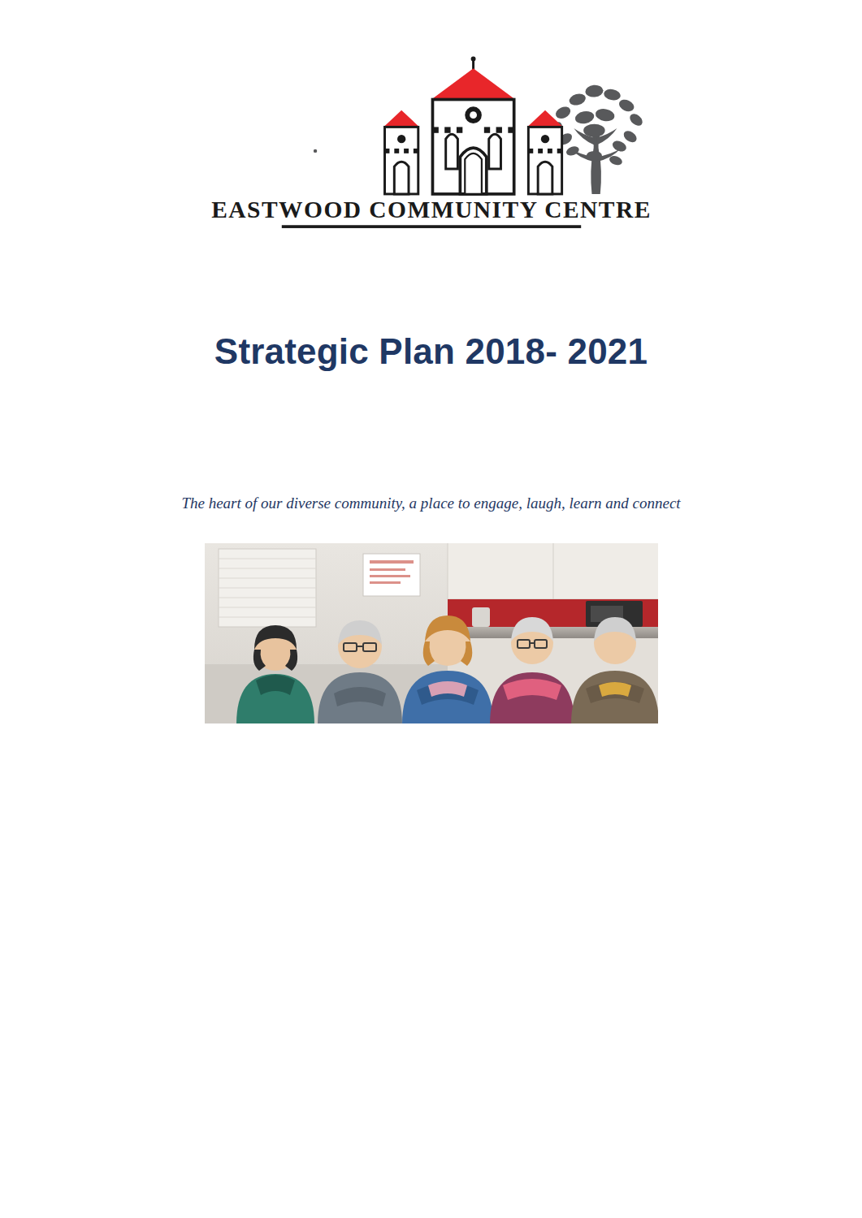EASTWOOD COMMUNITY CENTRE
Strategic Plan 2018- 2021
The heart of our diverse community, a place to engage, laugh, learn and connect